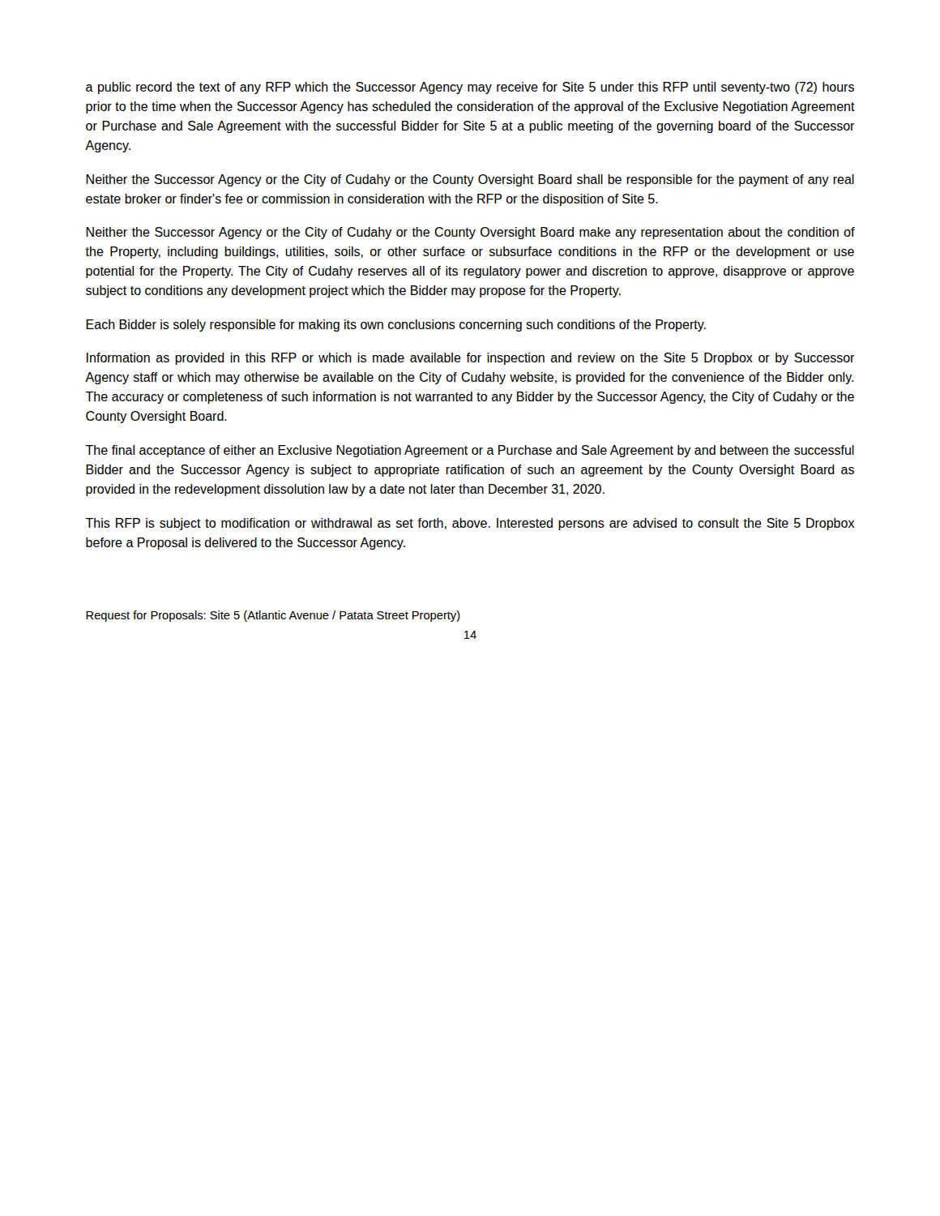a public record the text of any RFP which the Successor Agency may receive for Site 5 under this RFP until seventy-two (72) hours prior to the time when the Successor Agency has scheduled the consideration of the approval of the Exclusive Negotiation Agreement or Purchase and Sale Agreement with the successful Bidder for Site 5 at a public meeting of the governing board of the Successor Agency.
Neither the Successor Agency or the City of Cudahy or the County Oversight Board shall be responsible for the payment of any real estate broker or finder's fee or commission in consideration with the RFP or the disposition of Site 5.
Neither the Successor Agency or the City of Cudahy or the County Oversight Board make any representation about the condition of the Property, including buildings, utilities, soils, or other surface or subsurface conditions in the RFP or the development or use potential for the Property. The City of Cudahy reserves all of its regulatory power and discretion to approve, disapprove or approve subject to conditions any development project which the Bidder may propose for the Property.
Each Bidder is solely responsible for making its own conclusions concerning such conditions of the Property.
Information as provided in this RFP or which is made available for inspection and review on the Site 5 Dropbox or by Successor Agency staff or which may otherwise be available on the City of Cudahy website, is provided for the convenience of the Bidder only. The accuracy or completeness of such information is not warranted to any Bidder by the Successor Agency, the City of Cudahy or the County Oversight Board.
The final acceptance of either an Exclusive Negotiation Agreement or a Purchase and Sale Agreement by and between the successful Bidder and the Successor Agency is subject to appropriate ratification of such an agreement by the County Oversight Board as provided in the redevelopment dissolution law by a date not later than December 31, 2020.
This RFP is subject to modification or withdrawal as set forth, above. Interested persons are advised to consult the Site 5 Dropbox before a Proposal is delivered to the Successor Agency.
Request for Proposals: Site 5 (Atlantic Avenue / Patata Street Property)
14